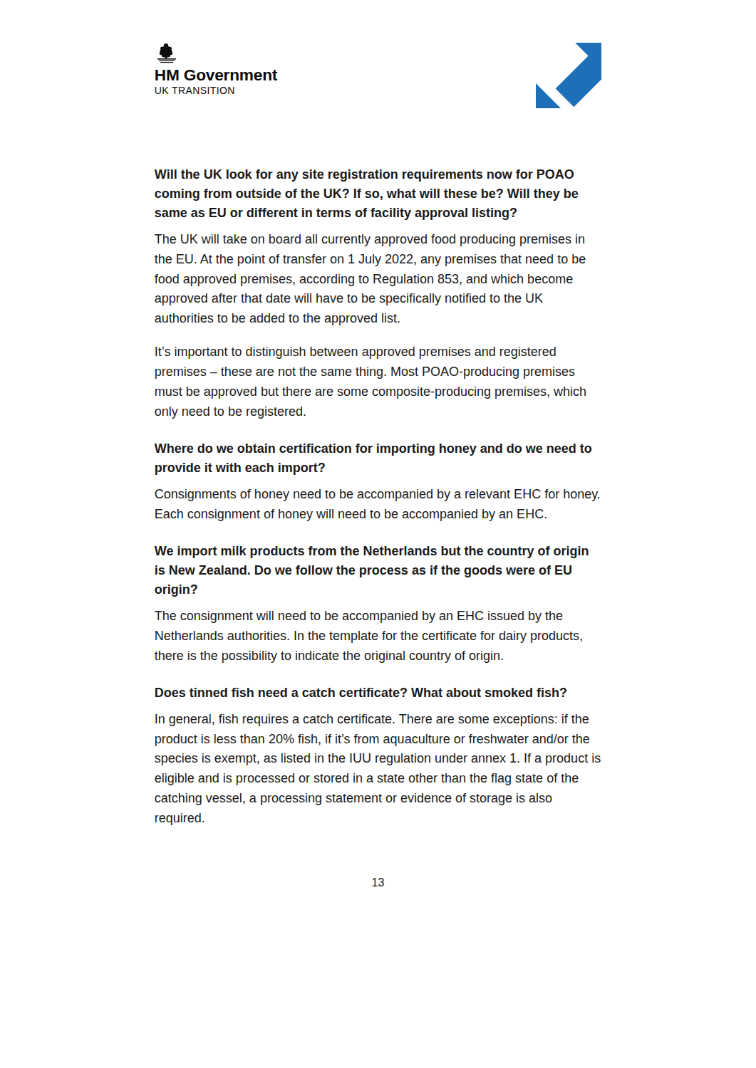HM Government
UK TRANSITION
Will the UK look for any site registration requirements now for POAO coming from outside of the UK? If so, what will these be? Will they be same as EU or different in terms of facility approval listing?
The UK will take on board all currently approved food producing premises in the EU. At the point of transfer on 1 July 2022, any premises that need to be food approved premises, according to Regulation 853, and which become approved after that date will have to be specifically notified to the UK authorities to be added to the approved list.
It’s important to distinguish between approved premises and registered premises – these are not the same thing. Most POAO-producing premises must be approved but there are some composite-producing premises, which only need to be registered.
Where do we obtain certification for importing honey and do we need to provide it with each import?
Consignments of honey need to be accompanied by a relevant EHC for honey. Each consignment of honey will need to be accompanied by an EHC.
We import milk products from the Netherlands but the country of origin is New Zealand. Do we follow the process as if the goods were of EU origin?
The consignment will need to be accompanied by an EHC issued by the Netherlands authorities. In the template for the certificate for dairy products, there is the possibility to indicate the original country of origin.
Does tinned fish need a catch certificate? What about smoked fish?
In general, fish requires a catch certificate. There are some exceptions: if the product is less than 20% fish, if it’s from aquaculture or freshwater and/or the species is exempt, as listed in the IUU regulation under annex 1. If a product is eligible and is processed or stored in a state other than the flag state of the catching vessel, a processing statement or evidence of storage is also required.
13